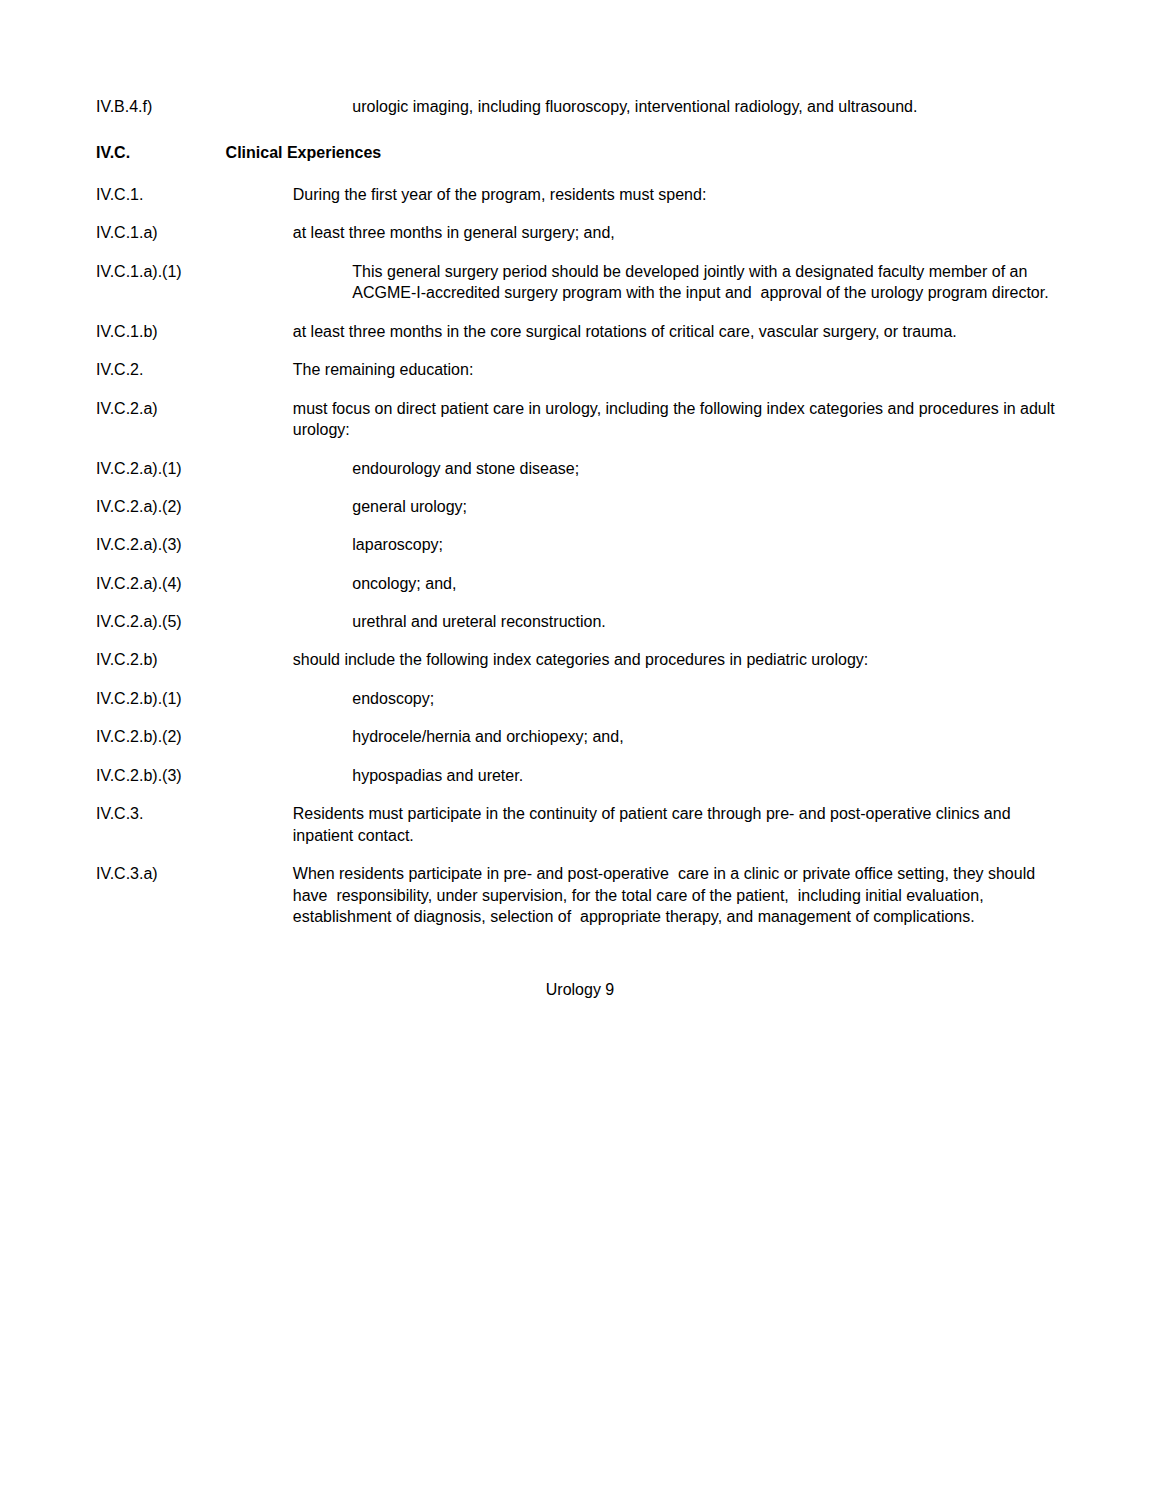IV.B.4.f)
urologic imaging, including fluoroscopy, interventional radiology, and ultrasound.
IV.C.
Clinical Experiences
IV.C.1.
During the first year of the program, residents must spend:
IV.C.1.a)
at least three months in general surgery; and,
IV.C.1.a).(1)
This general surgery period should be developed jointly with a designated faculty member of an ACGME-I-accredited surgery program with the input and approval of the urology program director.
IV.C.1.b)
at least three months in the core surgical rotations of critical care, vascular surgery, or trauma.
IV.C.2.
The remaining education:
IV.C.2.a)
must focus on direct patient care in urology, including the following index categories and procedures in adult urology:
IV.C.2.a).(1)
endourology and stone disease;
IV.C.2.a).(2)
general urology;
IV.C.2.a).(3)
laparoscopy;
IV.C.2.a).(4)
oncology; and,
IV.C.2.a).(5)
urethral and ureteral reconstruction.
IV.C.2.b)
should include the following index categories and procedures in pediatric urology:
IV.C.2.b).(1)
endoscopy;
IV.C.2.b).(2)
hydrocele/hernia and orchiopexy; and,
IV.C.2.b).(3)
hypospadias and ureter.
IV.C.3.
Residents must participate in the continuity of patient care through pre- and post-operative clinics and inpatient contact.
IV.C.3.a)
When residents participate in pre- and post-operative care in a clinic or private office setting, they should have responsibility, under supervision, for the total care of the patient, including initial evaluation, establishment of diagnosis, selection of appropriate therapy, and management of complications.
Urology 9